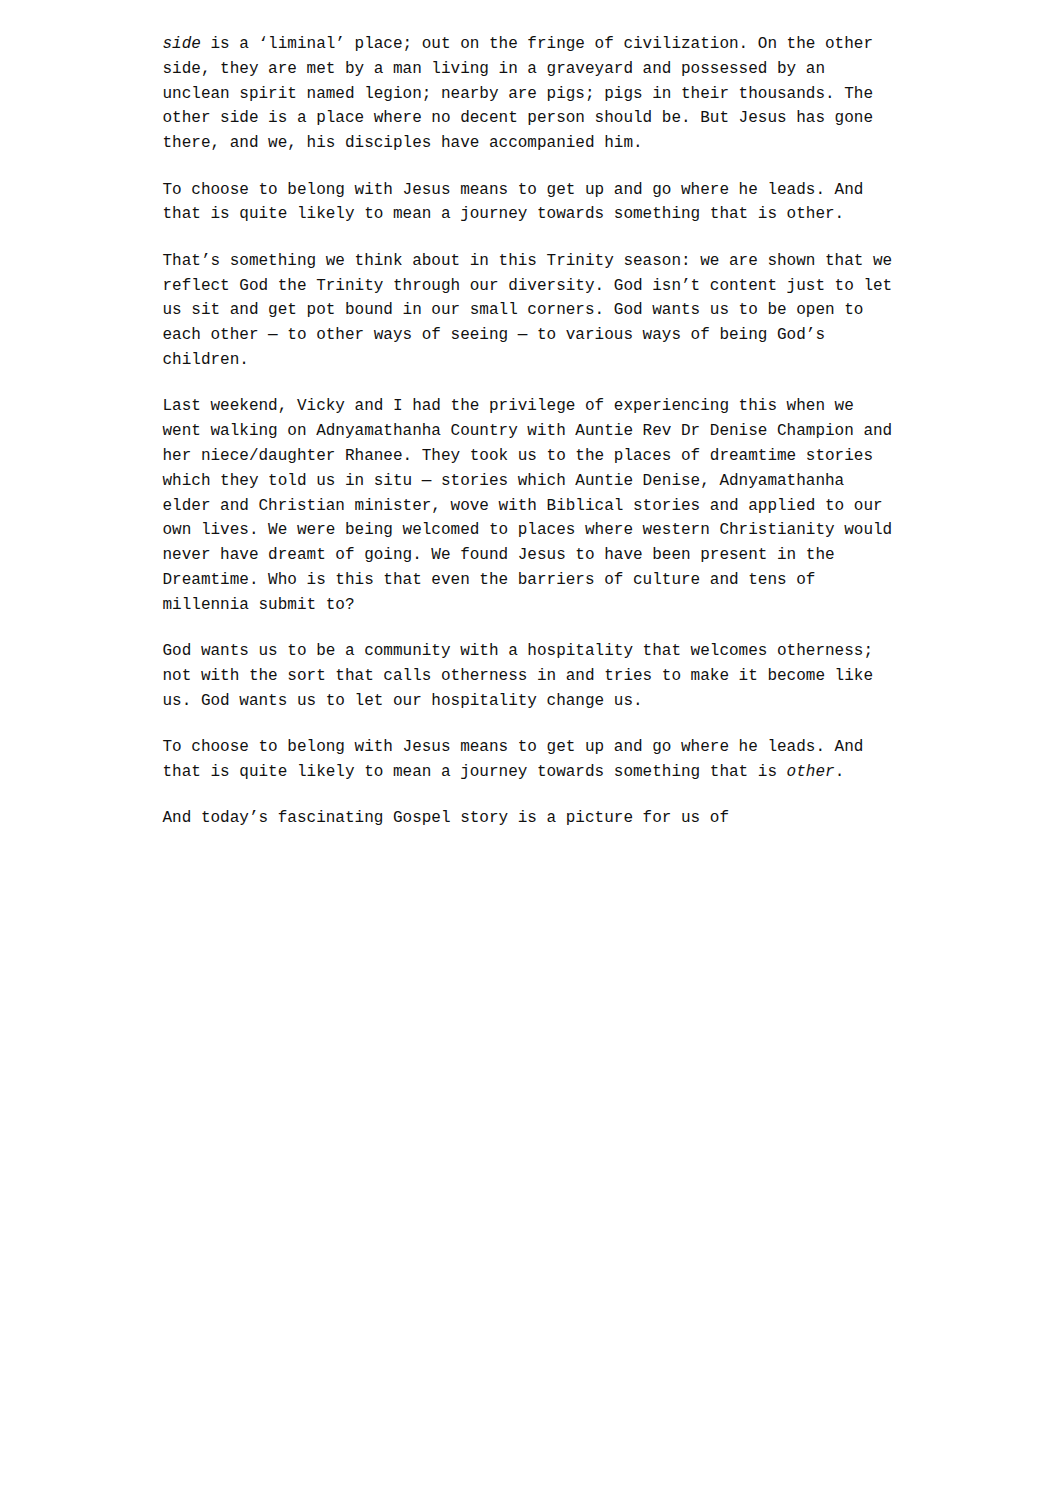side is a ‘liminal’ place; out on the fringe of civilization. On the other side, they are met by a man living in a graveyard and possessed by an unclean spirit named legion; nearby are pigs; pigs in their thousands. The other side is a place where no decent person should be. But Jesus has gone there, and we, his disciples have accompanied him.
To choose to belong with Jesus means to get up and go where he leads. And that is quite likely to mean a journey towards something that is other.
That’s something we think about in this Trinity season: we are shown that we reflect God the Trinity through our diversity. God isn’t content just to let us sit and get pot bound in our small corners. God wants us to be open to each other — to other ways of seeing — to various ways of being God’s children.
Last weekend, Vicky and I had the privilege of experiencing this when we went walking on Adnyamathanha Country with Auntie Rev Dr Denise Champion and her niece/daughter Rhanee. They took us to the places of dreamtime stories which they told us in situ — stories which Auntie Denise, Adnyamathanha elder and Christian minister, wove with Biblical stories and applied to our own lives. We were being welcomed to places where western Christianity would never have dreamt of going. We found Jesus to have been present in the Dreamtime. Who is this that even the barriers of culture and tens of millennia submit to?
God wants us to be a community with a hospitality that welcomes otherness; not with the sort that calls otherness in and tries to make it become like us. God wants us to let our hospitality change us.
To choose to belong with Jesus means to get up and go where he leads. And that is quite likely to mean a journey towards something that is other.
And today’s fascinating Gospel story is a picture for us of